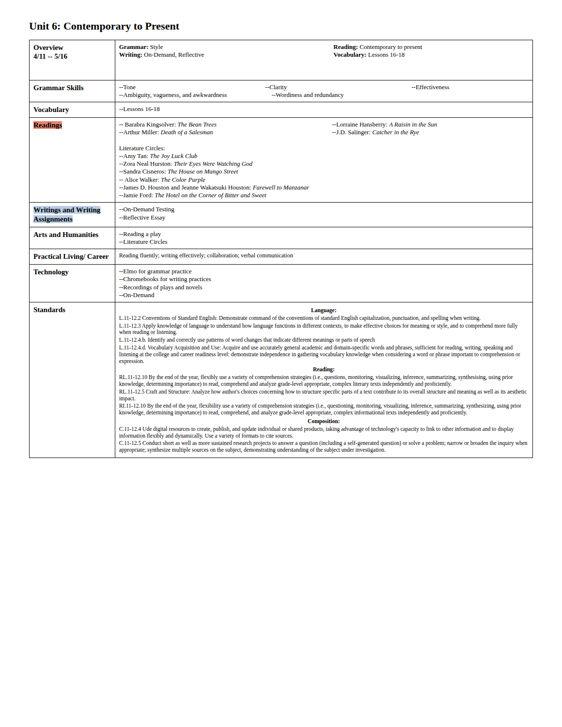Unit 6: Contemporary to Present
| Overview 4/11 -- 5/16 | Grammar: Style Writing: On-Demand, Reflective Reading: Contemporary to present Vocabulary: Lessons 16-18 |
| Grammar Skills | --Tone --Ambiguity, vagueness, and awkwardness --Clarity --Wordiness and redundancy --Effectiveness |
| Vocabulary | --Lessons 16-18 |
| Readings | -- Barabra Kingsolver: The Bean Trees --Lorraine Hansberry: A Raisin in the Sun --Arthur Miller: Death of a Salesman --J.D. Salinger: Catcher in the Rye Literature Circles: --Amy Tan: The Joy Luck Club --Zora Neal Hurston: Their Eyes Were Watching God --Sandra Cisneros: The House on Mango Street -- Alice Walker: The Color Purple --James D. Houston and Jeanne Wakatsuki Houston: Farewell to Manzanar --Jamie Ford: The Hotel on the Corner of Bitter and Sweet |
| Writings and Writing Assignments | --On-Demand Testing --Reflective Essay |
| Arts and Humanities | --Reading a play --Literature Circles |
| Practical Living/ Career | Reading fluently; writing effectively; collaboration; verbal communication |
| Technology | --Elmo for grammar practice --Chromebooks for writing practices --Recordings of plays and novels --On-Demand |
| Standards | Language: L.11-12.2 Conventions of Standard English: Demonstrate command of the conventions of standard English capitalization, punctuation, and spelling when writing. L.11-12.3 Apply knowledge of language to understand how language functions in different contexts, to make effective choices for meaning or style, and to comprehend more fully when reading or listening. L.11-12.4.b. Identify and correctly use patterns of word changes that indicate different meanings or parts of speech L.11-12.4.d. Vocabulary Acquisition and Use: Acquire and use accurately general academic and domain-specific words and phrases, sufficient for reading, writing, speaking and listening at the college and career readiness level: demonstrate independence in gathering vocabulary knowledge when considering a word or phrase important to comprehension or expression. Reading: RL.11-12.10 By the end of the year, flexibly use a variety of comprehension strategies (i.e., questions, monitoring, visualizing, inference, summarizing, synthesising, using prior knowledge, determining importance) to read, comprehend and analyze grade-level appropriate, complex literary texts independently and proficiently. RL.11-12.5 Craft and Structure: Analyze how author's choices concerning how to structure specific parts of a text contribute to its overall structure and meaning as well as its aesthetic impact. RI.11-12.10 By the end of the year, flexibility use a variety of comprehension strategies (i.e., questioning, monitoring, visualizing, inference, summarizing, synthesizing, using prior knowledge, determining importance) to read, comprehend, and analyze grade-level appropriate, complex informational texts independently and proficiently. Composition: C.11-12.4 Ude digital resources to create, publish, and update individual or shared products, taking advantage of technology's capacity to link to other information and to display information flexibly and dynamically. Use a variety of formats to cite sources. C.11-12.5 Conduct short as well as more sustained research projects to answer a question (including a self-generated question) or solve a problem; narrow or broaden the inquiry when appropriate; synthesize multiple sources on the subject, demonstrating understanding of the subject under investigation. |